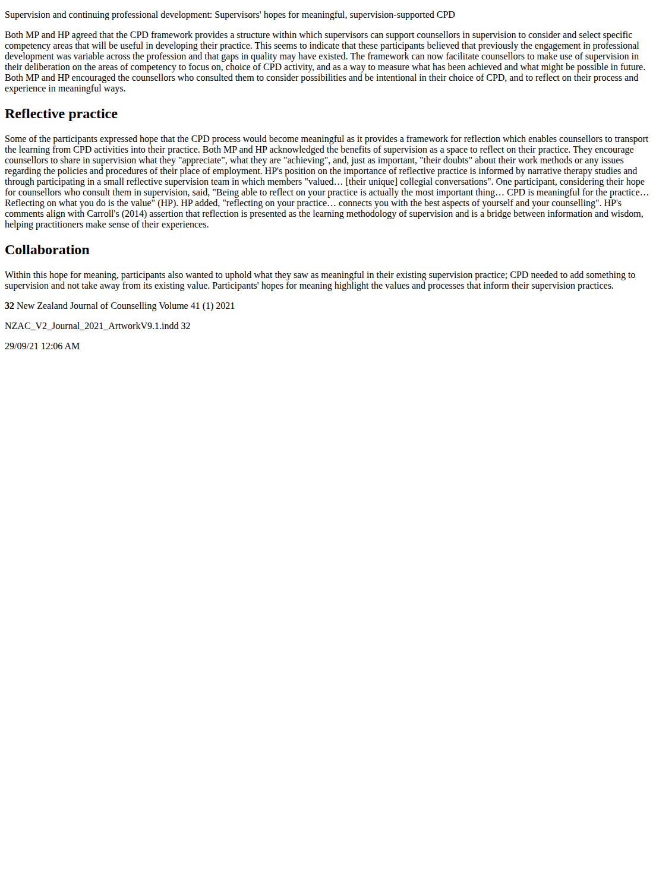Supervision and continuing professional development: Supervisors' hopes for meaningful, supervision-supported CPD
Both MP and HP agreed that the CPD framework provides a structure within which supervisors can support counsellors in supervision to consider and select specific competency areas that will be useful in developing their practice. This seems to indicate that these participants believed that previously the engagement in professional development was variable across the profession and that gaps in quality may have existed. The framework can now facilitate counsellors to make use of supervision in their deliberation on the areas of competency to focus on, choice of CPD activity, and as a way to measure what has been achieved and what might be possible in future. Both MP and HP encouraged the counsellors who consulted them to consider possibilities and be intentional in their choice of CPD, and to reflect on their process and experience in meaningful ways.
Reflective practice
Some of the participants expressed hope that the CPD process would become meaningful as it provides a framework for reflection which enables counsellors to transport the learning from CPD activities into their practice. Both MP and HP acknowledged the benefits of supervision as a space to reflect on their practice. They encourage counsellors to share in supervision what they "appreciate", what they are "achieving", and, just as important, "their doubts" about their work methods or any issues regarding the policies and procedures of their place of employment. HP's position on the importance of reflective practice is informed by narrative therapy studies and through participating in a small reflective supervision team in which members "valued… [their unique] collegial conversations". One participant, considering their hope for counsellors who consult them in supervision, said, "Being able to reflect on your practice is actually the most important thing… CPD is meaningful for the practice… Reflecting on what you do is the value" (HP). HP added, "reflecting on your practice… connects you with the best aspects of yourself and your counselling". HP's comments align with Carroll's (2014) assertion that reflection is presented as the learning methodology of supervision and is a bridge between information and wisdom, helping practitioners make sense of their experiences.
Collaboration
Within this hope for meaning, participants also wanted to uphold what they saw as meaningful in their existing supervision practice; CPD needed to add something to supervision and not take away from its existing value. Participants' hopes for meaning highlight the values and processes that inform their supervision practices.
32 New Zealand Journal of Counselling Volume 41 (1) 2021
NZAC_V2_Journal_2021_ArtworkV9.1.indd 32
29/09/21 12:06 AM